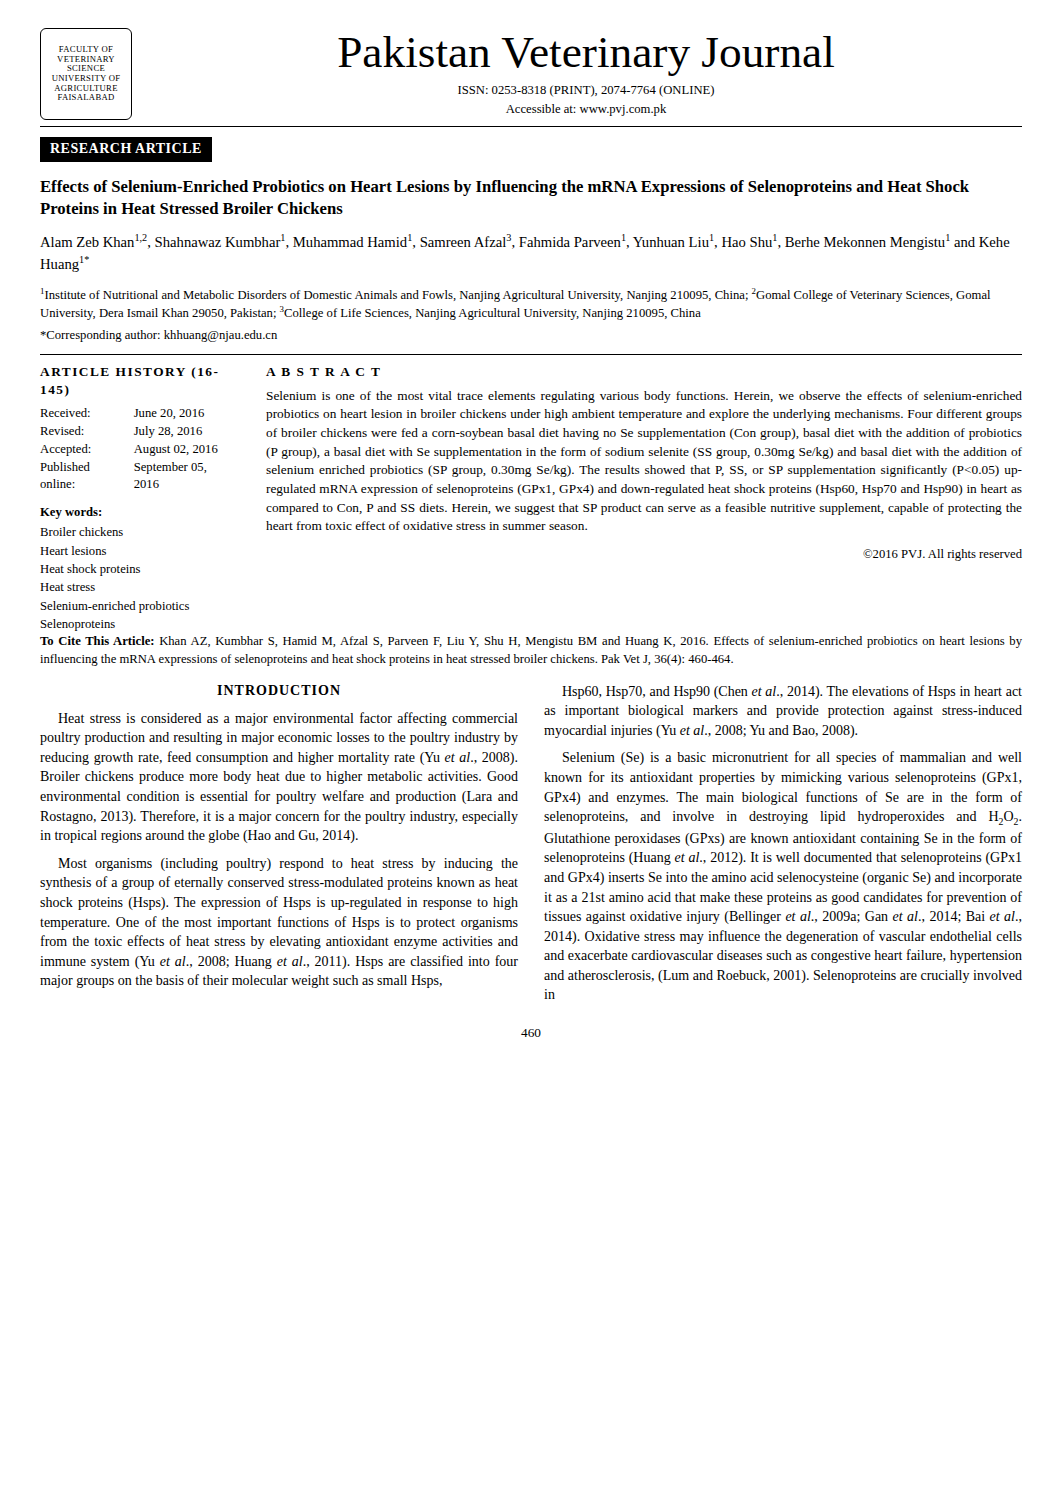FACULTY OF VETERINARY SCIENCE
UNIVERSITY OF AGRICULTURE
FAISALABAD
Pakistan Veterinary Journal
ISSN: 0253-8318 (PRINT), 2074-7764 (ONLINE)
Accessible at: www.pvj.com.pk
RESEARCH ARTICLE
Effects of Selenium-Enriched Probiotics on Heart Lesions by Influencing the mRNA Expressions of Selenoproteins and Heat Shock Proteins in Heat Stressed Broiler Chickens
Alam Zeb Khan1,2, Shahnawaz Kumbhar1, Muhammad Hamid1, Samreen Afzal3, Fahmida Parveen1, Yunhuan Liu1, Hao Shu1, Berhe Mekonnen Mengistu1 and Kehe Huang1*
1Institute of Nutritional and Metabolic Disorders of Domestic Animals and Fowls, Nanjing Agricultural University, Nanjing 210095, China; 2Gomal College of Veterinary Sciences, Gomal University, Dera Ismail Khan 29050, Pakistan; 3College of Life Sciences, Nanjing Agricultural University, Nanjing 210095, China
*Corresponding author: khhuang@njau.edu.cn
ARTICLE HISTORY (16-145)
| Received: | June 20, 2016 |
| Revised: | July 28, 2016 |
| Accepted: | August 02, 2016 |
| Published online: | September 05, 2016 |
Key words:
Broiler chickens
Heart lesions
Heat shock proteins
Heat stress
Selenium-enriched probiotics
Selenoproteins
A B S T R A C T
Selenium is one of the most vital trace elements regulating various body functions. Herein, we observe the effects of selenium-enriched probiotics on heart lesion in broiler chickens under high ambient temperature and explore the underlying mechanisms. Four different groups of broiler chickens were fed a corn-soybean basal diet having no Se supplementation (Con group), basal diet with the addition of probiotics (P group), a basal diet with Se supplementation in the form of sodium selenite (SS group, 0.30mg Se/kg) and basal diet with the addition of selenium enriched probiotics (SP group, 0.30mg Se/kg). The results showed that P, SS, or SP supplementation significantly (P<0.05) up-regulated mRNA expression of selenoproteins (GPx1, GPx4) and down-regulated heat shock proteins (Hsp60, Hsp70 and Hsp90) in heart as compared to Con, P and SS diets. Herein, we suggest that SP product can serve as a feasible nutritive supplement, capable of protecting the heart from toxic effect of oxidative stress in summer season.
©2016 PVJ. All rights reserved
To Cite This Article: Khan AZ, Kumbhar S, Hamid M, Afzal S, Parveen F, Liu Y, Shu H, Mengistu BM and Huang K, 2016. Effects of selenium-enriched probiotics on heart lesions by influencing the mRNA expressions of selenoproteins and heat shock proteins in heat stressed broiler chickens. Pak Vet J, 36(4): 460-464.
INTRODUCTION
Heat stress is considered as a major environmental factor affecting commercial poultry production and resulting in major economic losses to the poultry industry by reducing growth rate, feed consumption and higher mortality rate (Yu et al., 2008). Broiler chickens produce more body heat due to higher metabolic activities. Good environmental condition is essential for poultry welfare and production (Lara and Rostagno, 2013). Therefore, it is a major concern for the poultry industry, especially in tropical regions around the globe (Hao and Gu, 2014).
Most organisms (including poultry) respond to heat stress by inducing the synthesis of a group of eternally conserved stress-modulated proteins known as heat shock proteins (Hsps). The expression of Hsps is up-regulated in response to high temperature. One of the most important functions of Hsps is to protect organisms from the toxic effects of heat stress by elevating antioxidant enzyme activities and immune system (Yu et al., 2008; Huang et al., 2011). Hsps are classified into four major groups on the basis of their molecular weight such as small Hsps,
Hsp60, Hsp70, and Hsp90 (Chen et al., 2014). The elevations of Hsps in heart act as important biological markers and provide protection against stress-induced myocardial injuries (Yu et al., 2008; Yu and Bao, 2008).
Selenium (Se) is a basic micronutrient for all species of mammalian and well known for its antioxidant properties by mimicking various selenoproteins (GPx1, GPx4) and enzymes. The main biological functions of Se are in the form of selenoproteins, and involve in destroying lipid hydroperoxides and H2O2. Glutathione peroxidases (GPxs) are known antioxidant containing Se in the form of selenoproteins (Huang et al., 2012). It is well documented that selenoproteins (GPx1 and GPx4) inserts Se into the amino acid selenocysteine (organic Se) and incorporate it as a 21st amino acid that make these proteins as good candidates for prevention of tissues against oxidative injury (Bellinger et al., 2009a; Gan et al., 2014; Bai et al., 2014). Oxidative stress may influence the degeneration of vascular endothelial cells and exacerbate cardiovascular diseases such as congestive heart failure, hypertension and atherosclerosis, (Lum and Roebuck, 2001). Selenoproteins are crucially involved in
460